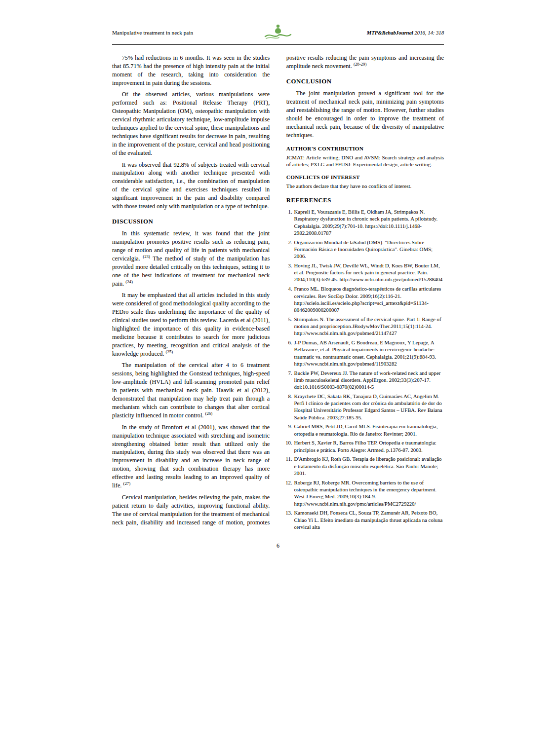Manipulative treatment in neck pain
MTP&RehabJournal 2016, 14: 318
75% had reductions in 6 months. It was seen in the studies that 85.71% had the presence of high intensity pain at the initial moment of the research, taking into consideration the improvement in pain during the sessions.
Of the observed articles, various manipulations were performed such as: Positional Release Therapy (PRT), Osteopathic Manipulation (OM), osteopathic manipulation with cervical rhythmic articulatory technique, low-amplitude impulse techniques applied to the cervical spine, these manipulations and techniques have significant results for decrease in pain, resulting in the improvement of the posture, cervical and head positioning of the evaluated.
It was observed that 92.8% of subjects treated with cervical manipulation along with another technique presented with considerable satisfaction, i.e., the combination of manipulation of the cervical spine and exercises techniques resulted in significant improvement in the pain and disability compared with those treated only with manipulation or a type of technique.
DISCUSSION
In this systematic review, it was found that the joint manipulation promotes positive results such as reducing pain, range of motion and quality of life in patients with mechanical cervicalgia. (23) The method of study of the manipulation has provided more detailed critically on this techniques, setting it to one of the best indications of treatment for mechanical neck pain. (24)
It may be emphasized that all articles included in this study were considered of good methodological quality according to the PEDro scale thus underlining the importance of the quality of clinical studies used to perform this review. Lacerda et al (2011), highlighted the importance of this quality in evidence-based medicine because it contributes to search for more judicious practices, by meeting, recognition and critical analysis of the knowledge produced. (25)
The manipulation of the cervical after 4 to 6 treatment sessions, being highlighted the Gonstead techniques, high-speed low-amplitude (HVLA) and full-scanning promoted pain relief in patients with mechanical neck pain. Haavik et al (2012), demonstrated that manipulation may help treat pain through a mechanism which can contribute to changes that alter cortical plasticity influenced in motor control. (26)
In the study of Bronfort et al (2001), was showed that the manipulation technique associated with stretching and isometric strengthening obtained better result than utilized only the manipulation, during this study was observed that there was an improvement in disability and an increase in neck range of motion, showing that such combination therapy has more effective and lasting results leading to an improved quality of life. (27)
Cervical manipulation, besides relieving the pain, makes the patient return to daily activities, improving functional ability. The use of cervical manipulation for the treatment of mechanical neck pain, disability and increased range of motion, promotes positive results reducing the pain symptoms and increasing the amplitude neck movement. (28-29)
CONCLUSION
The joint manipulation proved a significant tool for the treatment of mechanical neck pain, minimizing pain symptoms and reestablishing the range of motion. However, further studies should be encouraged in order to improve the treatment of mechanical neck pain, because of the diversity of manipulative techniques.
AUTHOR'S CONTRIBUTION
JCMAT: Article writing; DNO and AVSM: Search strategy and analysis of articles; PXLG and FFUSJ: Experimental design, article writing.
CONFLICTS OF INTEREST
The authors declare that they have no conflicts of interest.
REFERENCES
Kapreli E, Vourazanis E, Billis E, Oldham JA, Strimpakos N. Respiratory dysfunction in chronic neck pain patients. A pilotstudy. Cephalalgia. 2009;29(7):701-10. https://doi:10.1111/j.1468-2982.2008.01787
Organización Mundial de laSalud (OMS). "Directrices Sobre Formación Básica e Inocuidaden Quiropráctica". Ginebra: OMS; 2006.
Hoving JL, Twisk JW, Devillé WL, Windt D, Koes BW, Bouter LM, et al. Prognostic factors for neck pain in general practice. Pain. 2004;110(3):639-45. http://www.ncbi.nlm.nih.gov/pubmed/15288404
Franco ML. Bloqueos diagnóstico-terapéuticos de carillas articulares cervicales. Rev SocEsp Dolor. 2009;16(2):116-21. http://scielo.isciii.es/scielo.php?script=sci_arttext&pid=S1134-80462009000200007
Strimpakos N. The assessment of the cervical spine. Part 1: Range of motion and proprioception.JBodywMovTher.2011;15(1):114-24. http://www.ncbi.nlm.nih.gov/pubmed/21147427
J-P Dumas, AB Arsenault, G Boudreau, E Magnoux, Y Lepage, A Bellavance, et al. Physical impairments in cervicogenic headache: traumatic vs. nontraumatic onset. Cephalalgia. 2001;21(9):884-93. http://www.ncbi.nlm.nih.gov/pubmed/11903282
Buckle PW, Devereux JJ. The nature of work-related neck and upper limb musculoskeletal disorders. ApplErgon. 2002;33(3):207-17. doi:10.1016/S0003-6870(02)00014-5
Kraychete DC, Sakata RK, Tanajura D, Guimarães AC, Angelim M. Perfi l clínico de pacientes com dor crônica do ambulatório de dor do Hospital Universitário Professor Edgard Santos – UFBA. Rev Baiana Saúde Pública. 2003;27:185-95.
Gabriel MRS, Petit JD, Carril MLS. Fisioterapia em traumatologia, ortopedia e reumatologia. Rio de Janeiro: Revinter; 2001.
Herbert S, Xavier R, Barros Filho TEP. Ortopedia e traumatologia: princípios e prática. Porto Alegre: Artmed. p.1376-87. 2003.
D'Ambrogio KJ, Roth GB. Terapia de liberação posicional: avaliação e tratamento da disfunção músculo esquelética. São Paulo: Manole; 2001.
Roberge RJ, Roberge MR. Overcoming barriers to the use of osteopathic manipulation techniques in the emergency department. West J Emerg Med. 2009;10(3):184-9. http://www.ncbi.nlm.nih.gov/pmc/articles/PMC2729220/
Kamonseki DH, Fonseca CL, Souza TP, Zamunér AR, Peixoto BO, Chiao Yi L. Efeito imediato da manipulação thrust aplicada na coluna cervical alta
6